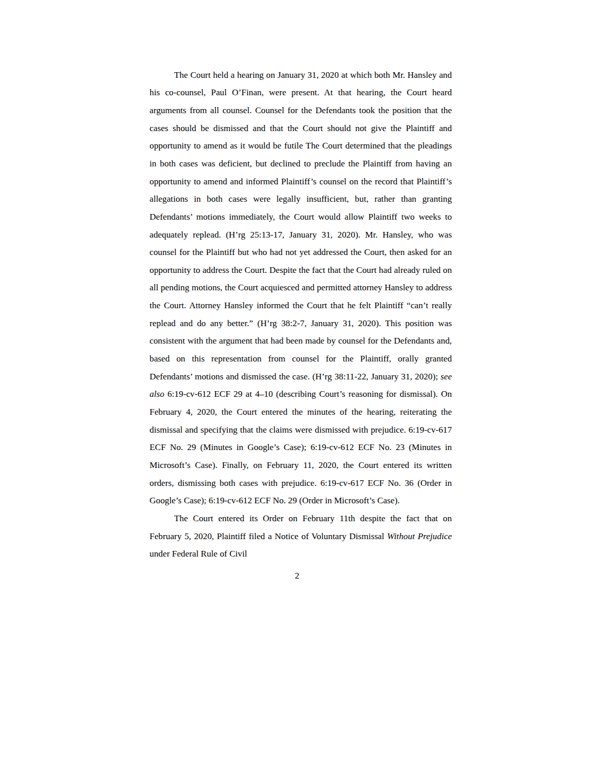The Court held a hearing on January 31, 2020 at which both Mr. Hansley and his co-counsel, Paul O’Finan, were present. At that hearing, the Court heard arguments from all counsel. Counsel for the Defendants took the position that the cases should be dismissed and that the Court should not give the Plaintiff and opportunity to amend as it would be futile The Court determined that the pleadings in both cases was deficient, but declined to preclude the Plaintiff from having an opportunity to amend and informed Plaintiff’s counsel on the record that Plaintiff’s allegations in both cases were legally insufficient, but, rather than granting Defendants’ motions immediately, the Court would allow Plaintiff two weeks to adequately replead. (H’rg 25:13-17, January 31, 2020). Mr. Hansley, who was counsel for the Plaintiff but who had not yet addressed the Court, then asked for an opportunity to address the Court. Despite the fact that the Court had already ruled on all pending motions, the Court acquiesced and permitted attorney Hansley to address the Court. Attorney Hansley informed the Court that he felt Plaintiff “can’t really replead and do any better.” (H’rg 38:2-7, January 31, 2020). This position was consistent with the argument that had been made by counsel for the Defendants and, based on this representation from counsel for the Plaintiff, orally granted Defendants’ motions and dismissed the case. (H’rg 38:11-22, January 31, 2020); see also 6:19-cv-612 ECF 29 at 4–10 (describing Court’s reasoning for dismissal). On February 4, 2020, the Court entered the minutes of the hearing, reiterating the dismissal and specifying that the claims were dismissed with prejudice. 6:19-cv-617 ECF No. 29 (Minutes in Google’s Case); 6:19-cv-612 ECF No. 23 (Minutes in Microsoft’s Case). Finally, on February 11, 2020, the Court entered its written orders, dismissing both cases with prejudice. 6:19-cv-617 ECF No. 36 (Order in Google’s Case); 6:19-cv-612 ECF No. 29 (Order in Microsoft’s Case).
The Court entered its Order on February 11th despite the fact that on February 5, 2020, Plaintiff filed a Notice of Voluntary Dismissal Without Prejudice under Federal Rule of Civil
2